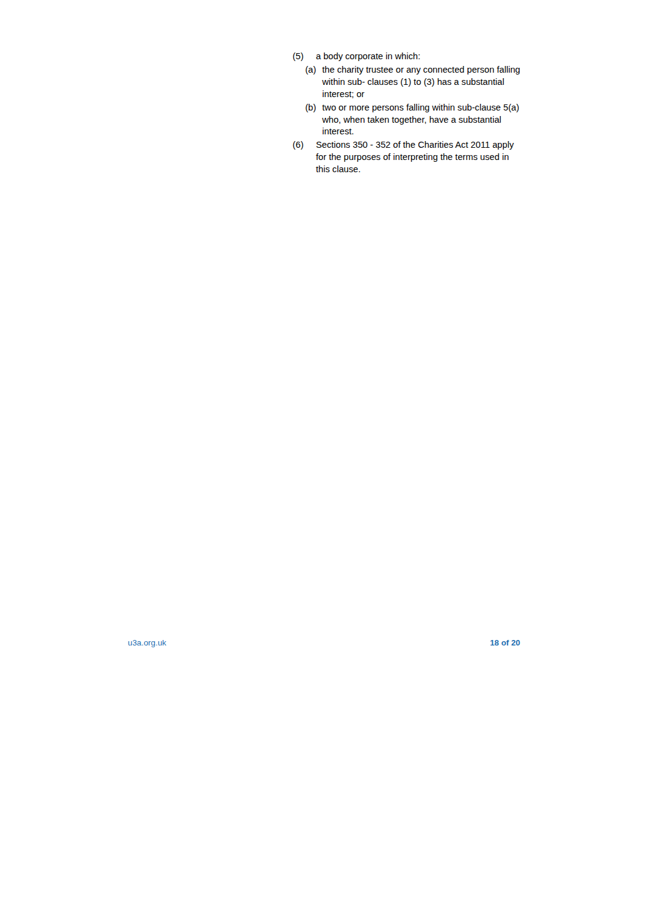(5) a body corporate in which:
(a) the charity trustee or any connected person falling within sub- clauses (1) to (3) has a substantial interest; or
(b) two or more persons falling within sub-clause 5(a) who, when taken together, have a substantial interest.
(6) Sections 350 - 352 of the Charities Act 2011 apply for the purposes of interpreting the terms used in this clause.
u3a.org.uk 18 of 20